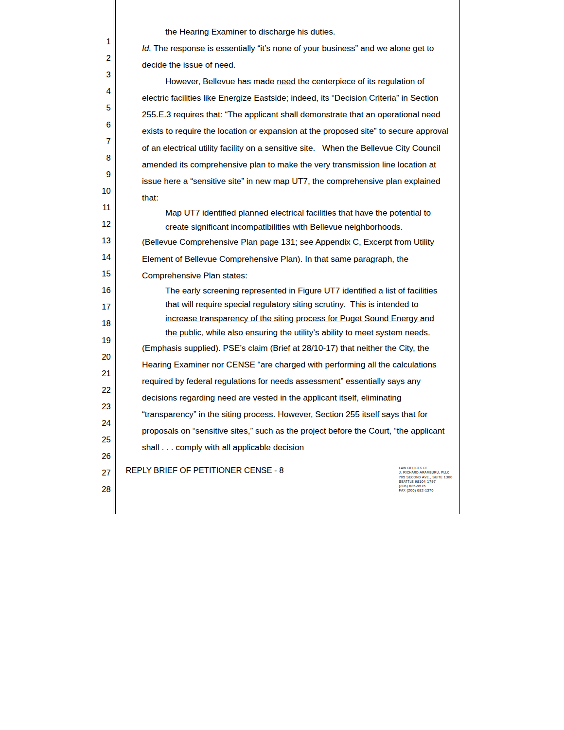1
2
3
4
5
6
7
8
9
10
11
12
13
14
15
16
17
18
19
20
21
22
23
24
25
26
27
28
the Hearing Examiner to discharge his duties.
Id. The response is essentially “it’s none of your business” and we alone get to decide the issue of need.
However, Bellevue has made need the centerpiece of its regulation of electric facilities like Energize Eastside; indeed, its “Decision Criteria” in Section 255.E.3 requires that: “The applicant shall demonstrate that an operational need exists to require the location or expansion at the proposed site” to secure approval of an electrical utility facility on a sensitive site. When the Bellevue City Council amended its comprehensive plan to make the very transmission line location at issue here a “sensitive site” in new map UT7, the comprehensive plan explained that:
Map UT7 identified planned electrical facilities that have the potential to create significant incompatibilities with Bellevue neighborhoods.
(Bellevue Comprehensive Plan page 131; see Appendix C, Excerpt from Utility Element of Bellevue Comprehensive Plan). In that same paragraph, the Comprehensive Plan states:
The early screening represented in Figure UT7 identified a list of facilities that will require special regulatory siting scrutiny. This is intended to increase transparency of the siting process for Puget Sound Energy and the public, while also ensuring the utility’s ability to meet system needs.
(Emphasis supplied). PSE’s claim (Brief at 28/10-17) that neither the City, the Hearing Examiner nor CENSE “are charged with performing all the calculations required by federal regulations for needs assessment” essentially says any decisions regarding need are vested in the applicant itself, eliminating “transparency” in the siting process. However, Section 255 itself says that for proposals on “sensitive sites,” such as the project before the Court, “the applicant shall . . . comply with all applicable decision
REPLY BRIEF OF PETITIONER CENSE - 8
LAW OFFICES OF
J. RICHARD ARAMBURU, PLLC
705 SECOND AVE., SUITE 1300
SEATTLE 98104-1797
(206) 625-9515
FAX (206) 682-1376